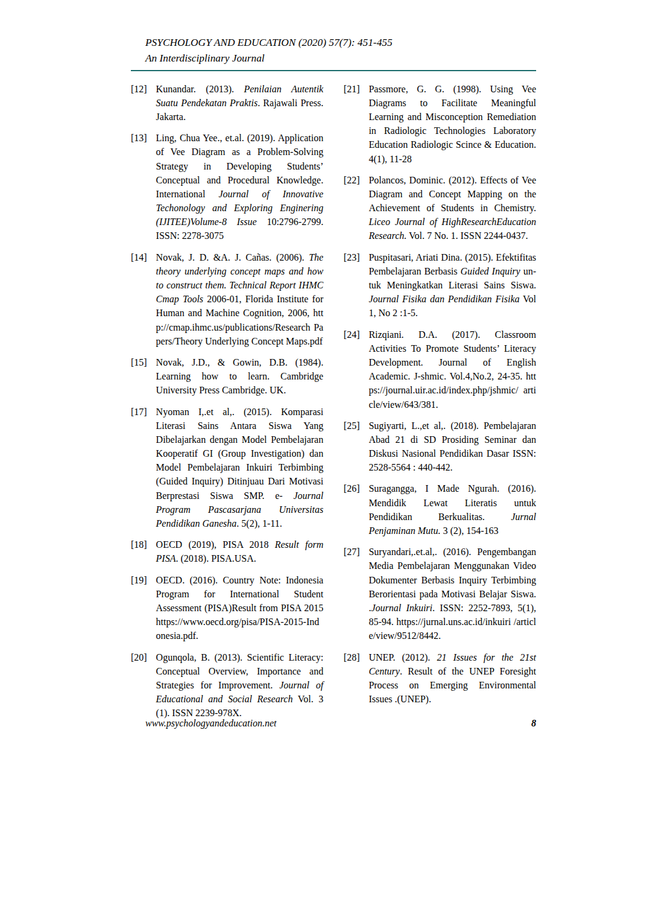PSYCHOLOGY AND EDUCATION (2020) 57(7): 451-455 An Interdisciplinary Journal
[12]
Kunandar. (2013). Penilaian Autentik Suatu Pendekatan Praktis. Rajawali Press. Jakarta.
[13]
Ling, Chua Yee., et.al. (2019). Application of Vee Diagram as a Problem-Solving Strategy in Developing Students’ Conceptual and Procedural Knowledge. International Journal of Innovative Techonology and Exploring Enginering (IJITEE)Volume-8 Issue 10:2796-2799. ISSN: 2278-3075
[14]
Novak, J. D. &A. J. Cañas. (2006). The theory underlying concept maps and how to construct them. Technical Report IHMC Cmap Tools 2006-01, Florida Institute for Human and Machine Cognition, 2006, http://cmap.ihmc.us/publications/Research Papers/Theory Underlying Concept Maps.pdf
[15]
Novak, J.D., & Gowin, D.B. (1984). Learning how to learn. Cambridge University Press Cambridge. UK.
[17]
Nyoman I,.et al,. (2015). Komparasi Literasi Sains Antara Siswa Yang Dibelajarkan dengan Model Pembelajaran Kooperatif GI (Group Investigation) dan Model Pembelajaran Inkuiri Terbimbing (Guided Inquiry) Ditinjuau Dari Motivasi Berprestasi Siswa SMP. e- Journal Program Pascasarjana Universitas Pendidikan Ganesha. 5(2), 1-11.
[18]
OECD (2019), PISA 2018 Result form PISA. (2018). PISA.USA.
[19]
OECD. (2016). Country Note: Indonesia Program for International Student Assessment (PISA)Result from PISA 2015 https://www.oecd.org/pisa/PISA-2015-Indonesia.pdf.
[20]
Ogunqola, B. (2013). Scientific Literacy: Conceptual Overview, Importance and Strategies for Improvement. Journal of Educational and Social Research Vol. 3 (1). ISSN 2239-978X.
[21]
Passmore, G. G. (1998). Using Vee Diagrams to Facilitate Meaningful Learning and Misconception Remediation in Radiologic Technologies Laboratory Education Radiologic Scince & Education. 4(1), 11-28
[22]
Polancos, Dominic. (2012). Effects of Vee Diagram and Concept Mapping on the Achievement of Students in Chemistry. Liceo Journal of HighResearchEducation Research. Vol. 7 No. 1. ISSN 2244-0437.
[23]
Puspitasari, Ariati Dina. (2015). Efektifitas Pembelajaran Berbasis Guided Inquiry untuk Meningkatkan Literasi Sains Siswa. Journal Fisika dan Pendidikan Fisika Vol 1, No 2 :1-5.
[24]
Rizqiani. D.A. (2017). Classroom Activities To Promote Students’ Literacy Development. Journal of English Academic. J-shmic. Vol.4,No.2, 24-35. https://journal.uir.ac.id/index.php/jshmic/ article/view/643/381.
[25]
Sugiyarti, L.,et al,. (2018). Pembelajaran Abad 21 di SD Prosiding Seminar dan Diskusi Nasional Pendidikan Dasar ISSN: 2528-5564 : 440-442.
[26]
Suragangga, I Made Ngurah. (2016). Mendidik Lewat Literatis untuk Pendidikan Berkualitas. Jurnal Penjaminan Mutu. 3 (2), 154-163
[27]
Suryandari,.et.al,. (2016). Pengembangan Media Pembelajaran Menggunakan Video Dokumenter Berbasis Inquiry Terbimbing Berorientasi pada Motivasi Belajar Siswa. .Journal Inkuiri. ISSN: 2252-7893, 5(1), 85-94. https://jurnal.uns.ac.id/inkuiri /article/view/9512/8442.
[28]
UNEP. (2012). 21 Issues for the 21st Century. Result of the UNEP Foresight Process on Emerging Environmental Issues .(UNEP).
www.psychologyandeducation.net 8